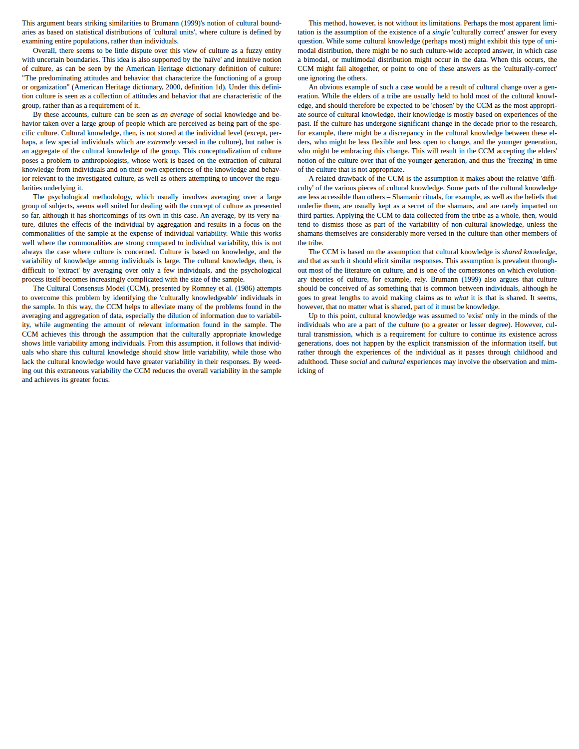This argument bears striking similarities to Brumann (1999)'s notion of cultural boundaries as based on statistical distributions of 'cultural units', where culture is defined by examining entire populations, rather than individuals.
Overall, there seems to be little dispute over this view of culture as a fuzzy entity with uncertain boundaries. This idea is also supported by the 'naïve' and intuitive notion of culture, as can be seen by the American Heritage dictionary definition of culture: "The predominating attitudes and behavior that characterize the functioning of a group or organization" (American Heritage dictionary, 2000, definition 1d). Under this definition culture is seen as a collection of attitudes and behavior that are characteristic of the group, rather than as a requirement of it.
By these accounts, culture can be seen as an average of social knowledge and behavior taken over a large group of people which are perceived as being part of the specific culture. Cultural knowledge, then, is not stored at the individual level (except, perhaps, a few special individuals which are extremely versed in the culture), but rather is an aggregate of the cultural knowledge of the group. This conceptualization of culture poses a problem to anthropologists, whose work is based on the extraction of cultural knowledge from individuals and on their own experiences of the knowledge and behavior relevant to the investigated culture, as well as others attempting to uncover the regularities underlying it.
The psychological methodology, which usually involves averaging over a large group of subjects, seems well suited for dealing with the concept of culture as presented so far, although it has shortcomings of its own in this case. An average, by its very nature, dilutes the effects of the individual by aggregation and results in a focus on the commonalities of the sample at the expense of individual variability. While this works well where the commonalities are strong compared to individual variability, this is not always the case where culture is concerned. Culture is based on knowledge, and the variability of knowledge among individuals is large. The cultural knowledge, then, is difficult to 'extract' by averaging over only a few individuals, and the psychological process itself becomes increasingly complicated with the size of the sample.
The Cultural Consensus Model (CCM), presented by Romney et al. (1986) attempts to overcome this problem by identifying the 'culturally knowledgeable' individuals in the sample. In this way, the CCM helps to alleviate many of the problems found in the averaging and aggregation of data, especially the dilution of information due to variability, while augmenting the amount of relevant information found in the sample. The CCM achieves this through the assumption that the culturally appropriate knowledge shows little variability among individuals. From this assumption, it follows that individuals who share this cultural knowledge should show little variability, while those who lack the cultural knowledge would have greater variability in their responses. By weeding out this extraneous variability the CCM reduces the overall variability in the sample and achieves its greater focus.
This method, however, is not without its limitations. Perhaps the most apparent limitation is the assumption of the existence of a single 'culturally correct' answer for every question. While some cultural knowledge (perhaps most) might exhibit this type of unimodal distribution, there might be no such culture-wide accepted answer, in which case a bimodal, or multimodal distribution might occur in the data. When this occurs, the CCM might fail altogether, or point to one of these answers as the 'culturally-correct' one ignoring the others.
An obvious example of such a case would be a result of cultural change over a generation. While the elders of a tribe are usually held to hold most of the cultural knowledge, and should therefore be expected to be 'chosen' by the CCM as the most appropriate source of cultural knowledge, their knowledge is mostly based on experiences of the past. If the culture has undergone significant change in the decade prior to the research, for example, there might be a discrepancy in the cultural knowledge between these elders, who might be less flexible and less open to change, and the younger generation, who might be embracing this change. This will result in the CCM accepting the elders' notion of the culture over that of the younger generation, and thus the 'freezing' in time of the culture that is not appropriate.
A related drawback of the CCM is the assumption it makes about the relative 'difficulty' of the various pieces of cultural knowledge. Some parts of the cultural knowledge are less accessible than others – Shamanic rituals, for example, as well as the beliefs that underlie them, are usually kept as a secret of the shamans, and are rarely imparted on third parties. Applying the CCM to data collected from the tribe as a whole, then, would tend to dismiss those as part of the variability of non-cultural knowledge, unless the shamans themselves are considerably more versed in the culture than other members of the tribe.
The CCM is based on the assumption that cultural knowledge is shared knowledge, and that as such it should elicit similar responses. This assumption is prevalent throughout most of the literature on culture, and is one of the cornerstones on which evolutionary theories of culture, for example, rely. Brumann (1999) also argues that culture should be conceived of as something that is common between individuals, although he goes to great lengths to avoid making claims as to what it is that is shared. It seems, however, that no matter what is shared, part of it must be knowledge.
Up to this point, cultural knowledge was assumed to 'exist' only in the minds of the individuals who are a part of the culture (to a greater or lesser degree). However, cultural transmission, which is a requirement for culture to continue its existence across generations, does not happen by the explicit transmission of the information itself, but rather through the experiences of the individual as it passes through childhood and adulthood. These social and cultural experiences may involve the observation and mimicking of